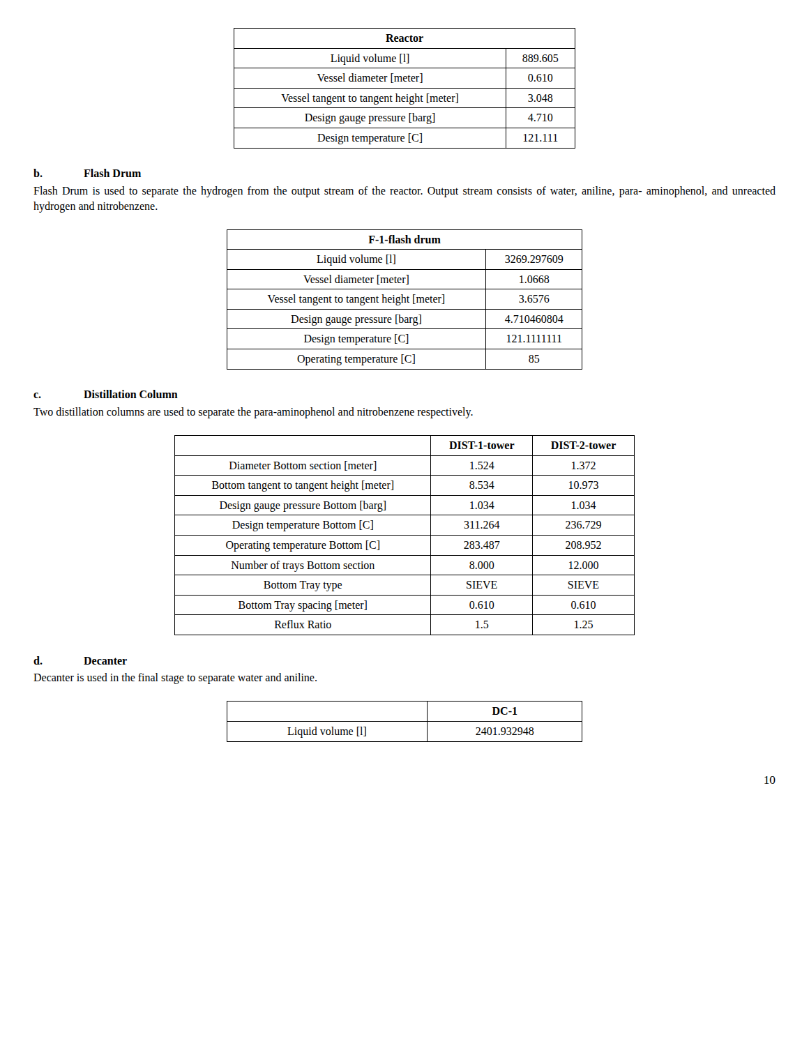| Reactor |
| Liquid volume [l] | 889.605 |
| Vessel diameter [meter] | 0.610 |
| Vessel tangent to tangent height [meter] | 3.048 |
| Design gauge pressure [barg] | 4.710 |
| Design temperature [C] | 121.111 |
b. Flash Drum
Flash Drum is used to separate the hydrogen from the output stream of the reactor. Output stream consists of water, aniline, para- aminophenol, and unreacted hydrogen and nitrobenzene.
| F-1-flash drum |
| Liquid volume [l] | 3269.297609 |
| Vessel diameter [meter] | 1.0668 |
| Vessel tangent to tangent height [meter] | 3.6576 |
| Design gauge pressure [barg] | 4.710460804 |
| Design temperature [C] | 121.1111111 |
| Operating temperature [C] | 85 |
c. Distillation Column
Two distillation columns are used to separate the para-aminophenol and nitrobenzene respectively.
| | DIST-1-tower | DIST-2-tower |
| Diameter Bottom section [meter] | 1.524 | 1.372 |
| Bottom tangent to tangent height [meter] | 8.534 | 10.973 |
| Design gauge pressure Bottom [barg] | 1.034 | 1.034 |
| Design temperature Bottom [C] | 311.264 | 236.729 |
| Operating temperature Bottom [C] | 283.487 | 208.952 |
| Number of trays Bottom section | 8.000 | 12.000 |
| Bottom Tray type | SIEVE | SIEVE |
| Bottom Tray spacing [meter] | 0.610 | 0.610 |
| Reflux Ratio | 1.5 | 1.25 |
d. Decanter
Decanter is used in the final stage to separate water and aniline.
| | DC-1 |
| Liquid volume [l] | 2401.932948 |
10